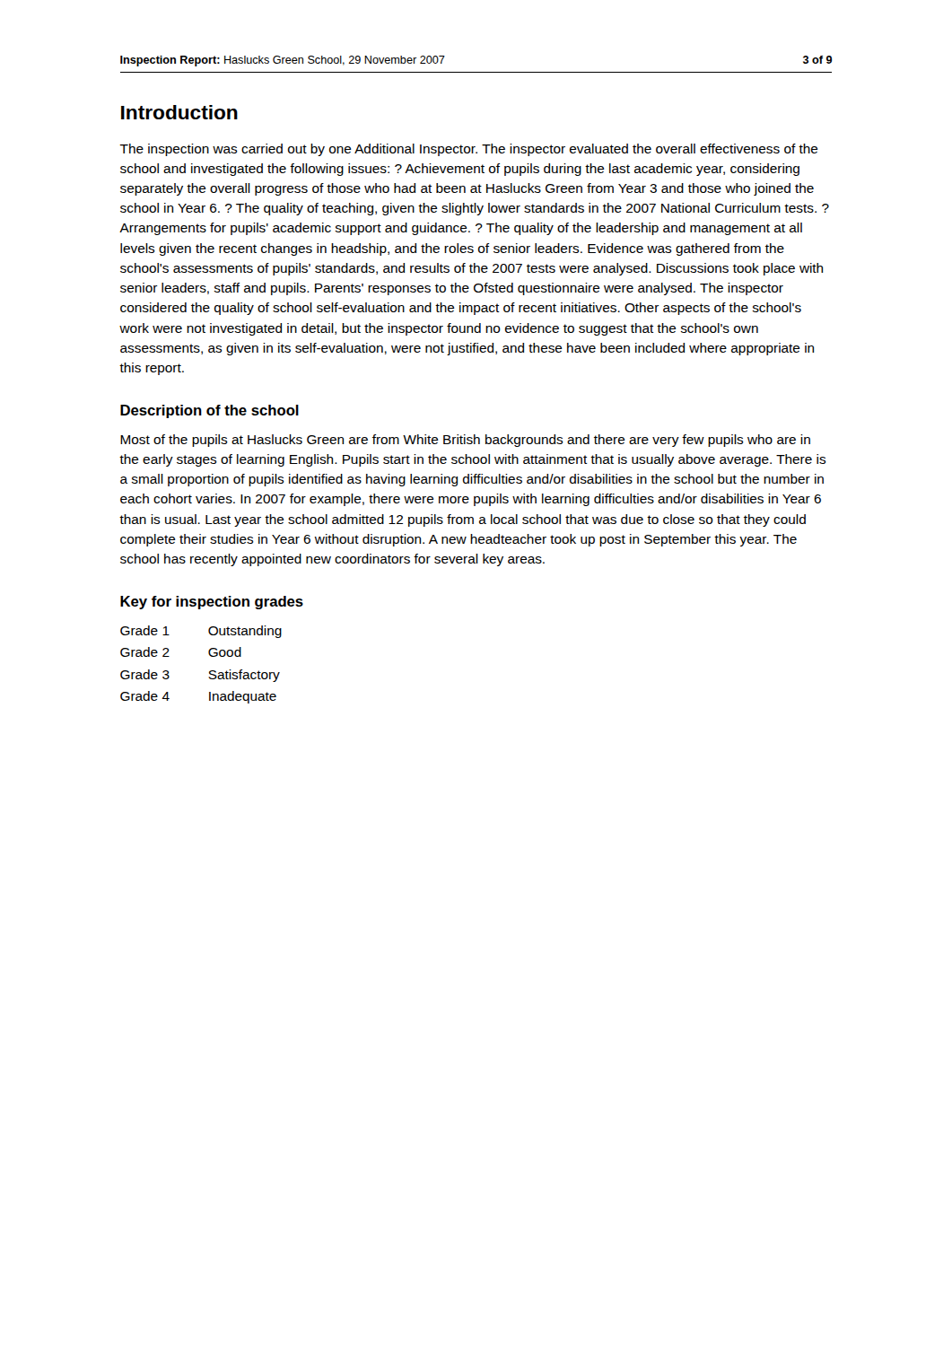Inspection Report: Haslucks Green School, 29 November 2007
3 of 9
Introduction
The inspection was carried out by one Additional Inspector. The inspector evaluated the overall effectiveness of the school and investigated the following issues: ? Achievement of pupils during the last academic year, considering separately the overall progress of those who had at been at Haslucks Green from Year 3 and those who joined the school in Year 6. ? The quality of teaching, given the slightly lower standards in the 2007 National Curriculum tests. ? Arrangements for pupils' academic support and guidance. ? The quality of the leadership and management at all levels given the recent changes in headship, and the roles of senior leaders. Evidence was gathered from the school's assessments of pupils' standards, and results of the 2007 tests were analysed. Discussions took place with senior leaders, staff and pupils. Parents' responses to the Ofsted questionnaire were analysed. The inspector considered the quality of school self-evaluation and the impact of recent initiatives. Other aspects of the school's work were not investigated in detail, but the inspector found no evidence to suggest that the school's own assessments, as given in its self-evaluation, were not justified, and these have been included where appropriate in this report.
Description of the school
Most of the pupils at Haslucks Green are from White British backgrounds and there are very few pupils who are in the early stages of learning English. Pupils start in the school with attainment that is usually above average. There is a small proportion of pupils identified as having learning difficulties and/or disabilities in the school but the number in each cohort varies. In 2007 for example, there were more pupils with learning difficulties and/or disabilities in Year 6 than is usual. Last year the school admitted 12 pupils from a local school that was due to close so that they could complete their studies in Year 6 without disruption. A new headteacher took up post in September this year. The school has recently appointed new coordinators for several key areas.
Key for inspection grades
| Grade 1 | Outstanding |
| Grade 2 | Good |
| Grade 3 | Satisfactory |
| Grade 4 | Inadequate |